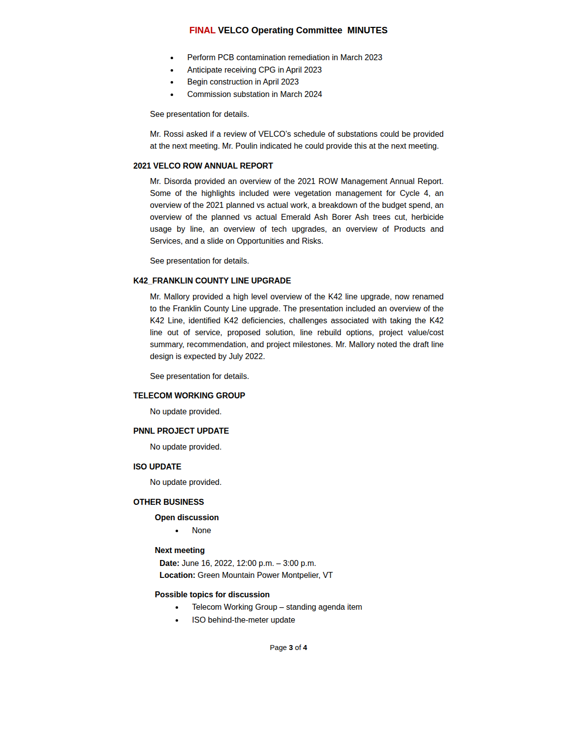FINAL VELCO Operating Committee MINUTES
Perform PCB contamination remediation in March 2023
Anticipate receiving CPG in April 2023
Begin construction in April 2023
Commission substation in March 2024
See presentation for details.
Mr. Rossi asked if a review of VELCO’s schedule of substations could be provided at the next meeting. Mr. Poulin indicated he could provide this at the next meeting.
2021 VELCO ROW ANNUAL REPORT
Mr. Disorda provided an overview of the 2021 ROW Management Annual Report. Some of the highlights included were vegetation management for Cycle 4, an overview of the 2021 planned vs actual work, a breakdown of the budget spend, an overview of the planned vs actual Emerald Ash Borer Ash trees cut, herbicide usage by line, an overview of tech upgrades, an overview of Products and Services, and a slide on Opportunities and Risks.
See presentation for details.
K42_FRANKLIN COUNTY LINE UPGRADE
Mr. Mallory provided a high level overview of the K42 line upgrade, now renamed to the Franklin County Line upgrade. The presentation included an overview of the K42 Line, identified K42 deficiencies, challenges associated with taking the K42 line out of service, proposed solution, line rebuild options, project value/cost summary, recommendation, and project milestones. Mr. Mallory noted the draft line design is expected by July 2022.
See presentation for details.
TELECOM WORKING GROUP
No update provided.
PNNL PROJECT UPDATE
No update provided.
ISO UPDATE
No update provided.
OTHER BUSINESS
Open discussion
None
Next meeting
Date: June 16, 2022, 12:00 p.m. – 3:00 p.m.
Location: Green Mountain Power Montpelier, VT
Possible topics for discussion
Telecom Working Group – standing agenda item
ISO behind-the-meter update
Page 3 of 4